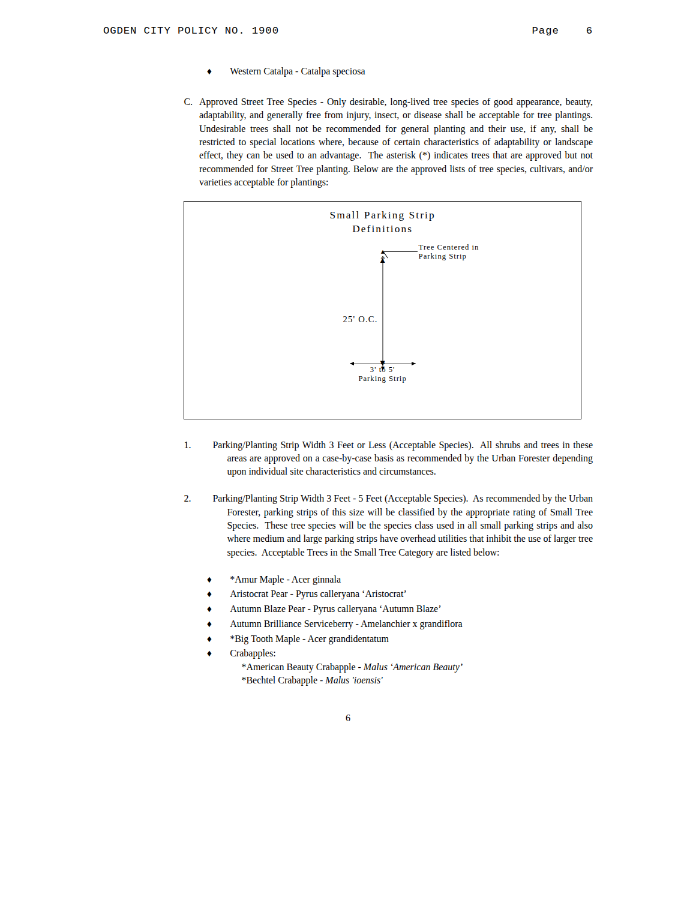OGDEN CITY POLICY NO. 1900 Page 6
♦Western Catalpa - Catalpa speciosa
C.
Approved Street Tree Species - Only desirable, long-lived tree species of good appearance, beauty, adaptability, and generally free from injury, insect, or disease shall be acceptable for tree plantings. Undesirable trees shall not be recommended for general planting and their use, if any, shall be restricted to special locations where, because of certain characteristics of adaptability or landscape effect, they can be used to an advantage. The asterisk (*) indicates trees that are approved but not recommended for Street Tree planting. Below are the approved lists of tree species, cultivars, and/or varieties acceptable for plantings:
Small Parking Strip
Definitions
Tree Centered in
Parking Strip
▲
◇
▲
25' O.C.
▼
◇
▼
3' to 5'
Parking Strip
1. Parking/Planting Strip Width 3 Feet or Less (Acceptable Species). All shrubs and trees in these areas are approved on a case-by-case basis as recommended by the Urban Forester depending upon individual site characteristics and circumstances.
2. Parking/Planting Strip Width 3 Feet - 5 Feet (Acceptable Species). As recommended by the Urban Forester, parking strips of this size will be classified by the appropriate rating of Small Tree Species. These tree species will be the species class used in all small parking strips and also where medium and large parking strips have overhead utilities that inhibit the use of larger tree species. Acceptable Trees in the Small Tree Category are listed below:
♦*Amur Maple - Acer ginnala
♦Aristocrat Pear - Pyrus calleryana ‘Aristocrat’
♦Autumn Blaze Pear - Pyrus calleryana ‘Autumn Blaze’
♦Autumn Brilliance Serviceberry - Amelanchier x grandiflora
♦*Big Tooth Maple - Acer grandidentatum
♦Crabapples:
*American Beauty Crabapple - Malus ‘American Beauty’
*Bechtel Crabapple - Malus 'ioensis'
6